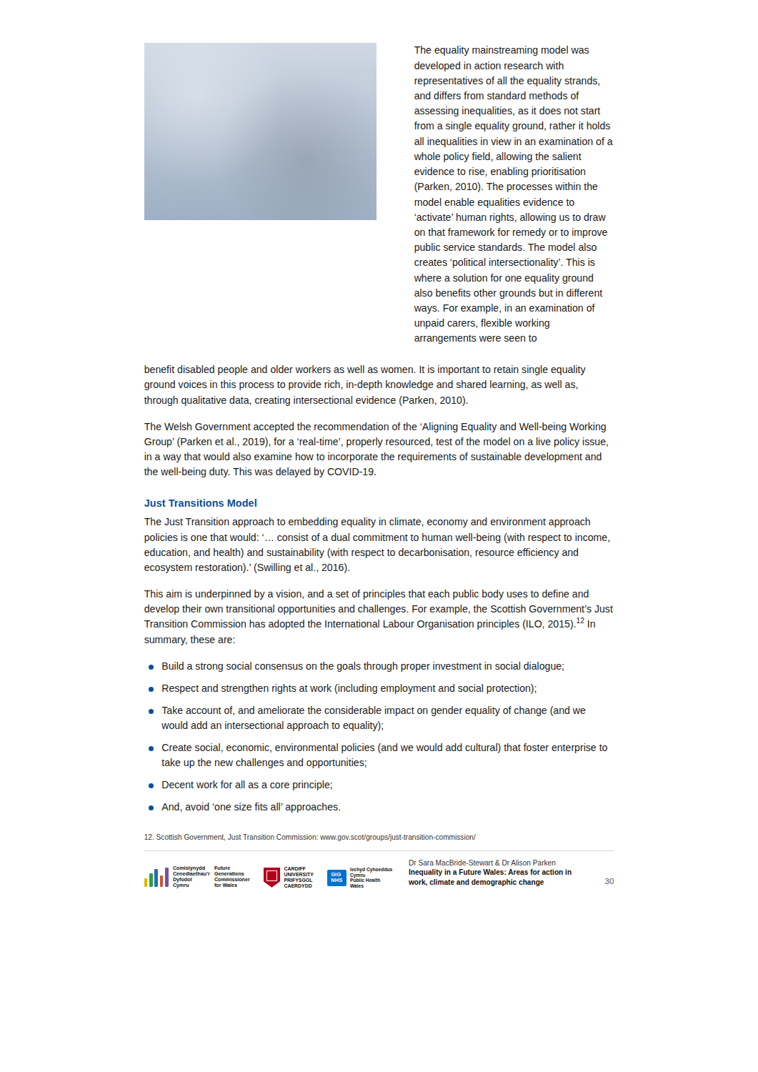The equality mainstreaming model was developed in action research with representatives of all the equality strands, and differs from standard methods of assessing inequalities, as it does not start from a single equality ground, rather it holds all inequalities in view in an examination of a whole policy field, allowing the salient evidence to rise, enabling prioritisation (Parken, 2010). The processes within the model enable equalities evidence to ‘activate’ human rights, allowing us to draw on that framework for remedy or to improve public service standards. The model also creates ‘political intersectionality’. This is where a solution for one equality ground also benefits other grounds but in different ways. For example, in an examination of unpaid carers, flexible working arrangements were seen to
benefit disabled people and older workers as well as women. It is important to retain single equality ground voices in this process to provide rich, in-depth knowledge and shared learning, as well as, through qualitative data, creating intersectional evidence (Parken, 2010).
The Welsh Government accepted the recommendation of the ‘Aligning Equality and Well-being Working Group’ (Parken et al., 2019), for a ‘real-time’, properly resourced, test of the model on a live policy issue, in a way that would also examine how to incorporate the requirements of sustainable development and the well-being duty. This was delayed by COVID-19.
Just Transitions Model
The Just Transition approach to embedding equality in climate, economy and environment approach policies is one that would: ‘… consist of a dual commitment to human well-being (with respect to income, education, and health) and sustainability (with respect to decarbonisation, resource efficiency and ecosystem restoration).’ (Swilling et al., 2016).
This aim is underpinned by a vision, and a set of principles that each public body uses to define and develop their own transitional opportunities and challenges. For example, the Scottish Government’s Just Transition Commission has adopted the International Labour Organisation principles (ILO, 2015).12 In summary, these are:
Build a strong social consensus on the goals through proper investment in social dialogue;
Respect and strengthen rights at work (including employment and social protection);
Take account of, and ameliorate the considerable impact on gender equality of change (and we would add an intersectional approach to equality);
Create social, economic, environmental policies (and we would add cultural) that foster enterprise to take up the new challenges and opportunities;
Decent work for all as a core principle;
And, avoid ‘one size fits all’ approaches.
12. Scottish Government, Just Transition Commission: www.gov.scot/groups/just-transition-commission/
Comisiynydd Cenedlaethau’r Dyfodol Cymru
Future Generations Commissioner for Wales
CARDIFF UNIVERSITY PRIFYSGOL CAERDYDD
GIG
NHS
Iechyd Cyhoeddus Cymru Public Health Wales
Dr Sara MacBride-Stewart & Dr Alison Parken
Inequality in a Future Wales: Areas for action in work, climate and demographic change
30